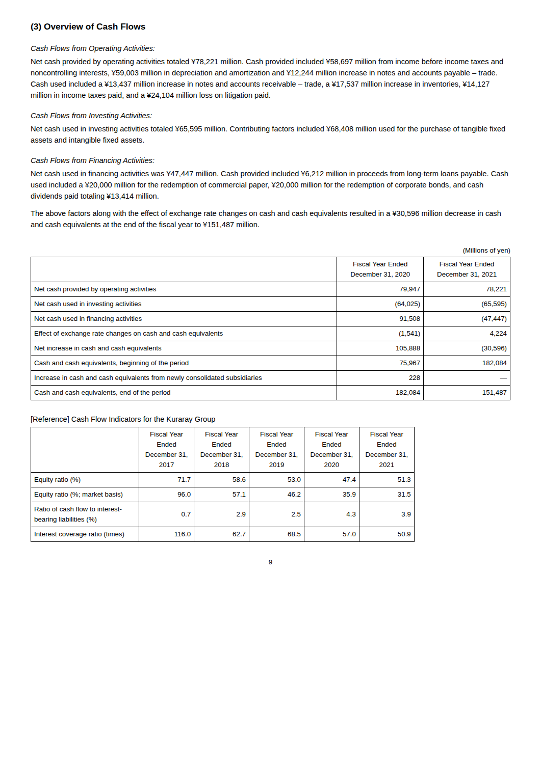(3) Overview of Cash Flows
Cash Flows from Operating Activities:
Net cash provided by operating activities totaled ¥78,221 million. Cash provided included ¥58,697 million from income before income taxes and noncontrolling interests, ¥59,003 million in depreciation and amortization and ¥12,244 million increase in notes and accounts payable – trade. Cash used included a ¥13,437 million increase in notes and accounts receivable – trade, a ¥17,537 million increase in inventories, ¥14,127 million in income taxes paid, and a ¥24,104 million loss on litigation paid.
Cash Flows from Investing Activities:
Net cash used in investing activities totaled ¥65,595 million. Contributing factors included ¥68,408 million used for the purchase of tangible fixed assets and intangible fixed assets.
Cash Flows from Financing Activities:
Net cash used in financing activities was ¥47,447 million. Cash provided included ¥6,212 million in proceeds from long-term loans payable. Cash used included a ¥20,000 million for the redemption of commercial paper, ¥20,000 million for the redemption of corporate bonds, and cash dividends paid totaling ¥13,414 million.
The above factors along with the effect of exchange rate changes on cash and cash equivalents resulted in a ¥30,596 million decrease in cash and cash equivalents at the end of the fiscal year to ¥151,487 million.
(Millions of yen)
| | Fiscal Year Ended December 31, 2020 | Fiscal Year Ended December 31, 2021 |
| --- | --- | --- |
| Net cash provided by operating activities | 79,947 | 78,221 |
| Net cash used in investing activities | (64,025) | (65,595) |
| Net cash used in financing activities | 91,508 | (47,447) |
| Effect of exchange rate changes on cash and cash equivalents | (1,541) | 4,224 |
| Net increase in cash and cash equivalents | 105,888 | (30,596) |
| Cash and cash equivalents, beginning of the period | 75,967 | 182,084 |
| Increase in cash and cash equivalents from newly consolidated subsidiaries | 228 | — |
| Cash and cash equivalents, end of the period | 182,084 | 151,487 |
[Reference] Cash Flow Indicators for the Kuraray Group
| | Fiscal Year Ended December 31, 2017 | Fiscal Year Ended December 31, 2018 | Fiscal Year Ended December 31, 2019 | Fiscal Year Ended December 31, 2020 | Fiscal Year Ended December 31, 2021 |
| --- | --- | --- | --- | --- | --- |
| Equity ratio (%) | 71.7 | 58.6 | 53.0 | 47.4 | 51.3 |
| Equity ratio (%; market basis) | 96.0 | 57.1 | 46.2 | 35.9 | 31.5 |
| Ratio of cash flow to interest-bearing liabilities (%) | 0.7 | 2.9 | 2.5 | 4.3 | 3.9 |
| Interest coverage ratio (times) | 116.0 | 62.7 | 68.5 | 57.0 | 50.9 |
9